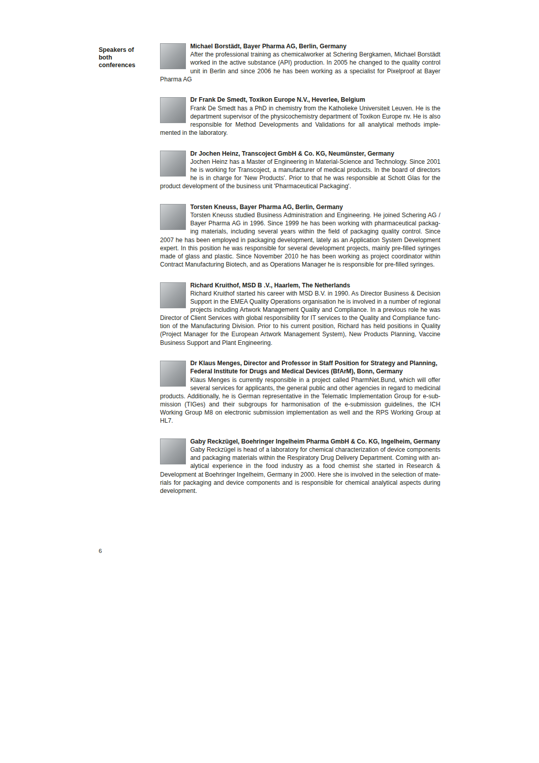Speakers of both conferences
Michael Borstädt, Bayer Pharma AG, Berlin, Germany
After the professional training as chemicalworker at Schering Bergkamen, Michael Borstädt worked in the active substance (API) production. In 2005 he changed to the quality control unit in Berlin and since 2006 he has been working as a specialist for Pixelproof at Bayer Pharma AG
Dr Frank De Smedt, Toxikon Europe N.V., Heverlee, Belgium
Frank De Smedt has a PhD in chemistry from the Katholieke Universiteit Leuven. He is the department supervisor of the physicochemistry department of Toxikon Europe nv. He is also responsible for Method Developments and Validations for all analytical methods implemented in the laboratory.
Dr Jochen Heinz, Transcoject GmbH & Co. KG, Neumünster, Germany
Jochen Heinz has a Master of Engineering in Material-Science and Technology. Since 2001 he is working for Transcoject, a manufacturer of medical products. In the board of directors he is in charge for 'New Products'. Prior to that he was responsible at Schott Glas for the product development of the business unit 'Pharmaceutical Packaging'.
Torsten Kneuss, Bayer Pharma AG, Berlin, Germany
Torsten Kneuss studied Business Administration and Engineering. He joined Schering AG / Bayer Pharma AG in 1996. Since 1999 he has been working with pharmaceutical packaging materials, including several years within the field of packaging quality control. Since 2007 he has been employed in packaging development, lately as an Application System Development expert. In this position he was responsible for several development projects, mainly pre-filled syringes made of glass and plastic. Since November 2010 he has been working as project coordinator within Contract Manufacturing Biotech, and as Operations Manager he is responsible for pre-filled syringes.
Richard Kruithof, MSD B .V., Haarlem, The Netherlands
Richard Kruithof started his career with MSD B.V. in 1990. As Director Business & Decision Support in the EMEA Quality Operations organisation he is involved in a number of regional projects including Artwork Management Quality and Compliance. In a previous role he was Director of Client Services with global responsibility for IT services to the Quality and Compliance function of the Manufacturing Division. Prior to his current position, Richard has held positions in Quality (Project Manager for the European Artwork Management System), New Products Planning, Vaccine Business Support and Plant Engineering.
Dr Klaus Menges, Director and Professor in Staff Position for Strategy and Planning, Federal Institute for Drugs and Medical Devices (BfArM), Bonn, Germany
Klaus Menges is currently responsible in a project called PharmNet.Bund, which will offer several services for applicants, the general public and other agencies in regard to medicinal products. Additionally, he is German representative in the Telematic Implementation Group for e-submission (TIGes) and their subgroups for harmonisation of the e-submission guidelines, the ICH Working Group M8 on electronic submission implementation as well and the RPS Working Group at HL7.
Gaby Reckzügel, Boehringer Ingelheim Pharma GmbH & Co. KG, Ingelheim, Germany
Gaby Reckzügel is head of a laboratory for chemical characterization of device components and packaging materials within the Respiratory Drug Delivery Department. Coming with analytical experience in the food industry as a food chemist she started in Research & Development at Boehringer Ingelheim, Germany in 2000. Here she is involved in the selection of materials for packaging and device components and is responsible for chemical analytical aspects during development.
6